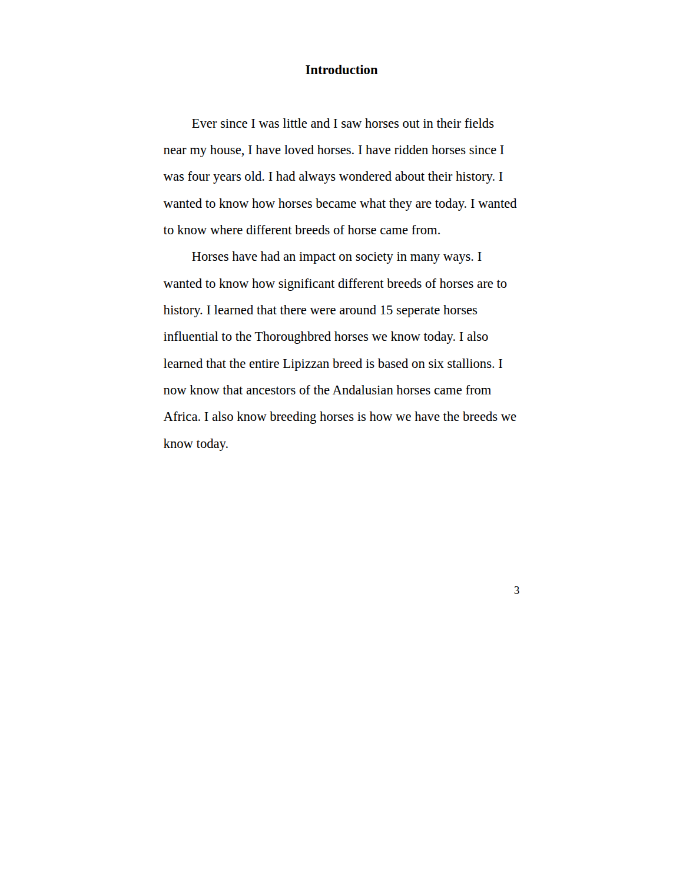Introduction
Ever since I was little and I saw horses out in their fields near my house, I have loved horses. I have ridden horses since I was four years old. I had always wondered about their history. I wanted to know how horses became what they are today. I wanted to know where different breeds of horse came from.
Horses have had an impact on society in many ways. I wanted to know how significant different breeds of horses are to history. I learned that there were around 15 seperate horses influential to the Thoroughbred horses we know today. I also learned that the entire Lipizzan breed is based on six stallions. I now know that ancestors of the Andalusian horses came from Africa. I also know breeding horses is how we have the breeds we know today.
3